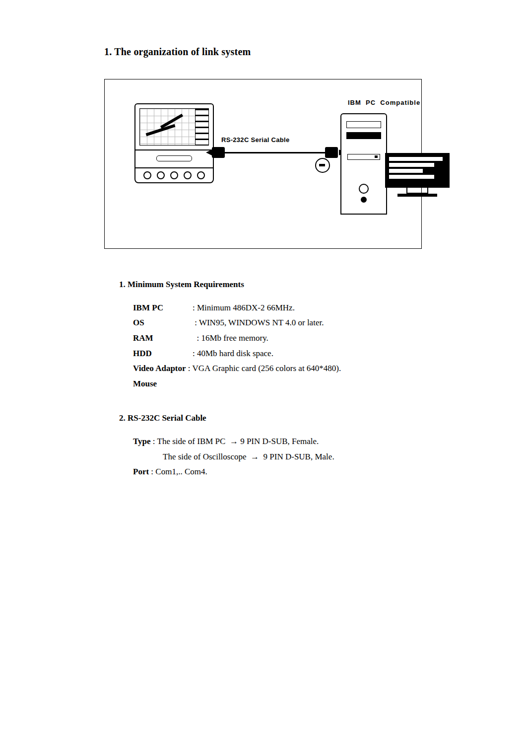1. The organization of link system
RS-232C Serial Cable
IBM PC Compatible
1. Minimum System Requirements
IBM PC: Minimum 486DX-2 66MHz.
OS : WIN95, WINDOWS NT 4.0 or later.
RAM : 16Mb free memory.
HDD: 40Mb hard disk space.
Video Adaptor : VGA Graphic card (256 colors at 640*480).
Mouse
2. RS-232C Serial Cable
Type : The side of IBM PC → 9 PIN D-SUB, Female.
The side of Oscilloscope → 9 PIN D-SUB, Male.
Port : Com1,.. Com4.